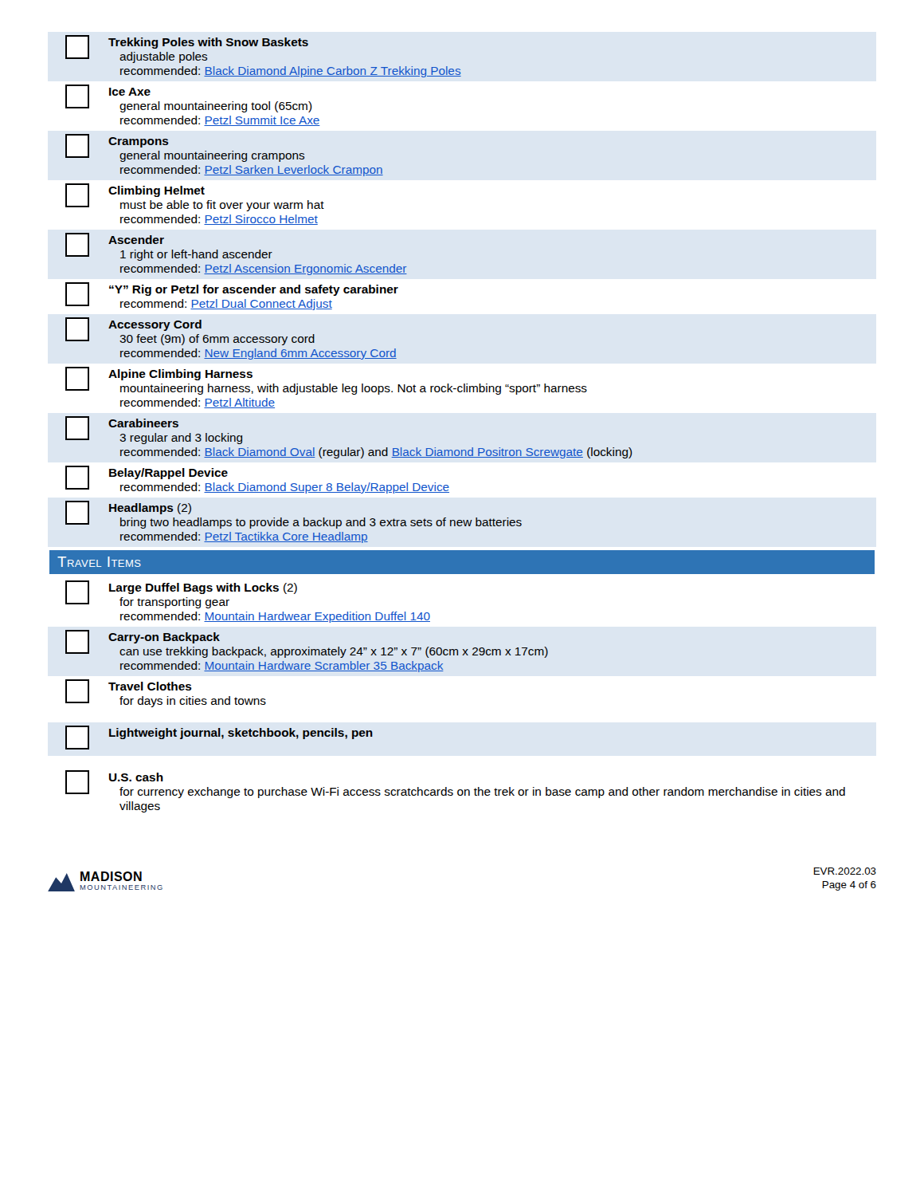| | Trekking Poles with Snow Baskets adjustable poles recommended: Black Diamond Alpine Carbon Z Trekking Poles |
| | Ice Axe general mountaineering tool (65cm) recommended: Petzl Summit Ice Axe |
| | Crampons general mountaineering crampons recommended: Petzl Sarken Leverlock Crampon |
| | Climbing Helmet must be able to fit over your warm hat recommended: Petzl Sirocco Helmet |
| | Ascender 1 right or left-hand ascender recommended: Petzl Ascension Ergonomic Ascender |
| | “Y” Rig or Petzl for ascender and safety carabiner recommend: Petzl Dual Connect Adjust |
| | Accessory Cord 30 feet (9m) of 6mm accessory cord recommended: New England 6mm Accessory Cord |
| | Alpine Climbing Harness mountaineering harness, with adjustable leg loops. Not a rock-climbing “sport” harness recommended: Petzl Altitude |
| | Carabineers 3 regular and 3 locking recommended: Black Diamond Oval (regular) and Black Diamond Positron Screwgate (locking) |
| | Belay/Rappel Device recommended: Black Diamond Super 8 Belay/Rappel Device |
| | Headlamps (2) bring two headlamps to provide a backup and 3 extra sets of new batteries recommended: Petzl Tactikka Core Headlamp |
| Travel Items |
| | Large Duffel Bags with Locks (2) for transporting gear recommended: Mountain Hardwear Expedition Duffel 140 |
| | Carry-on Backpack can use trekking backpack, approximately 24” x 12” x 7” (60cm x 29cm x 17cm) recommended: Mountain Hardware Scrambler 35 Backpack |
| | Travel Clothes for days in cities and towns |
| | Lightweight journal, sketchbook, pencils, pen |
| | U.S. cash for currency exchange to purchase Wi-Fi access scratchcards on the trek or in base camp and other random merchandise in cities and villages |
MADISON
MOUNTAINEERING
EVR.2022.03
Page 4 of 6